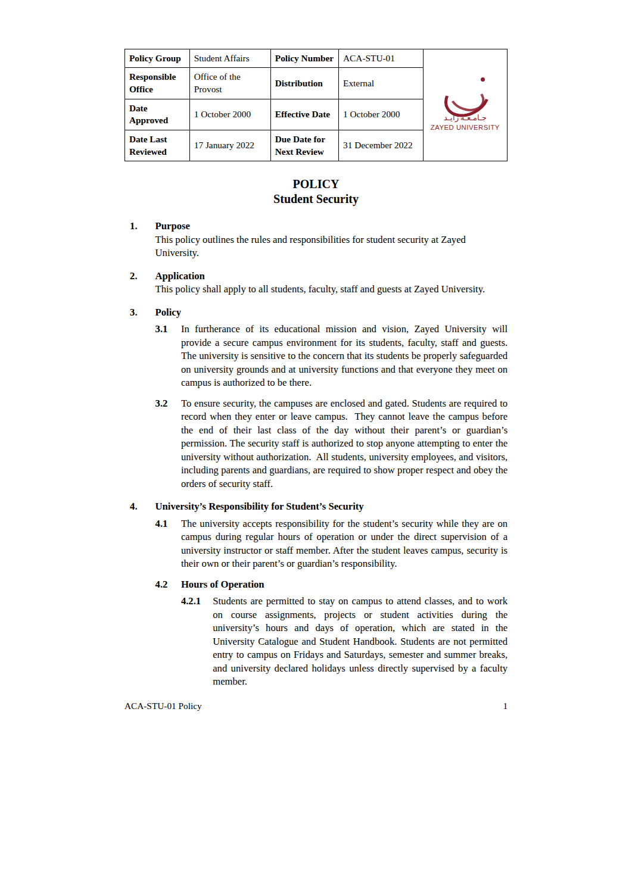| Policy Group | Student Affairs | Policy Number | ACA-STU-01 |
| Responsible Office | Office of the Provost | Distribution | External |
| Date Approved | 1 October 2000 | Effective Date | 1 October 2000 |
| Date Last Reviewed | 17 January 2022 | Due Date for Next Review | 31 December 2022 |
جـامـعـة زايـد
ZAYED UNIVERSITY
POLICY Student Security
Purpose
This policy outlines the rules and responsibilities for student security at Zayed University.
Application
This policy shall apply to all students, faculty, staff and guests at Zayed University.
Policy
3.1
In furtherance of its educational mission and vision, Zayed University will provide a secure campus environment for its students, faculty, staff and guests. The university is sensitive to the concern that its students be properly safeguarded on university grounds and at university functions and that everyone they meet on campus is authorized to be there.
3.2
To ensure security, the campuses are enclosed and gated. Students are required to record when they enter or leave campus. They cannot leave the campus before the end of their last class of the day without their parent’s or guardian’s permission. The security staff is authorized to stop anyone attempting to enter the university without authorization. All students, university employees, and visitors, including parents and guardians, are required to show proper respect and obey the orders of security staff.
University’s Responsibility for Student’s Security
4.1
The university accepts responsibility for the student’s security while they are on campus during regular hours of operation or under the direct supervision of a university instructor or staff member. After the student leaves campus, security is their own or their parent’s or guardian’s responsibility.
4.2
Hours of Operation
4.2.1
Students are permitted to stay on campus to attend classes, and to work on course assignments, projects or student activities during the university’s hours and days of operation, which are stated in the University Catalogue and Student Handbook. Students are not permitted entry to campus on Fridays and Saturdays, semester and summer breaks, and university declared holidays unless directly supervised by a faculty member.
ACA-STU-01 Policy 1